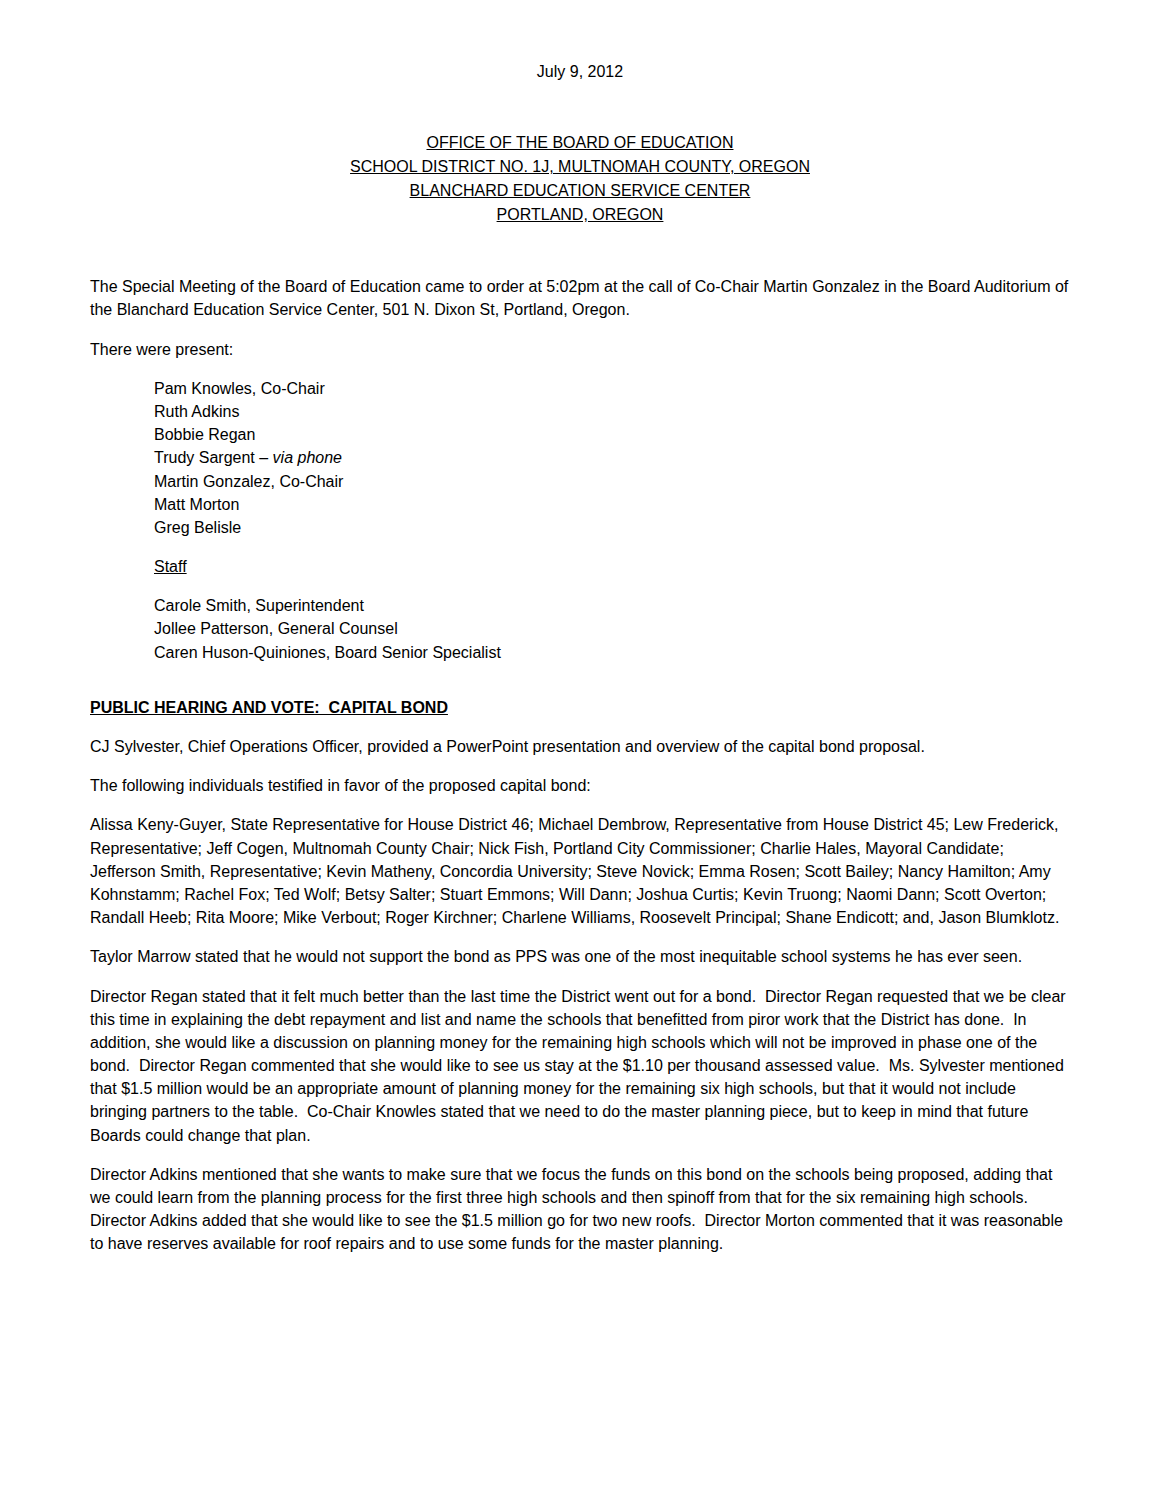July 9, 2012
OFFICE OF THE BOARD OF EDUCATION
SCHOOL DISTRICT NO. 1J, MULTNOMAH COUNTY, OREGON
BLANCHARD EDUCATION SERVICE CENTER
PORTLAND, OREGON
The Special Meeting of the Board of Education came to order at 5:02pm at the call of Co-Chair Martin Gonzalez in the Board Auditorium of the Blanchard Education Service Center, 501 N. Dixon St, Portland, Oregon.
There were present:
Pam Knowles, Co-Chair
Ruth Adkins
Bobbie Regan
Trudy Sargent – via phone
Martin Gonzalez, Co-Chair
Matt Morton
Greg Belisle
Staff
Carole Smith, Superintendent
Jollee Patterson, General Counsel
Caren Huson-Quiniones, Board Senior Specialist
PUBLIC HEARING AND VOTE: CAPITAL BOND
CJ Sylvester, Chief Operations Officer, provided a PowerPoint presentation and overview of the capital bond proposal.
The following individuals testified in favor of the proposed capital bond:
Alissa Keny-Guyer, State Representative for House District 46; Michael Dembrow, Representative from House District 45; Lew Frederick, Representative; Jeff Cogen, Multnomah County Chair; Nick Fish, Portland City Commissioner; Charlie Hales, Mayoral Candidate; Jefferson Smith, Representative; Kevin Matheny, Concordia University; Steve Novick; Emma Rosen; Scott Bailey; Nancy Hamilton; Amy Kohnstamm; Rachel Fox; Ted Wolf; Betsy Salter; Stuart Emmons; Will Dann; Joshua Curtis; Kevin Truong; Naomi Dann; Scott Overton; Randall Heeb; Rita Moore; Mike Verbout; Roger Kirchner; Charlene Williams, Roosevelt Principal; Shane Endicott; and, Jason Blumklotz.
Taylor Marrow stated that he would not support the bond as PPS was one of the most inequitable school systems he has ever seen.
Director Regan stated that it felt much better than the last time the District went out for a bond. Director Regan requested that we be clear this time in explaining the debt repayment and list and name the schools that benefitted from piror work that the District has done. In addition, she would like a discussion on planning money for the remaining high schools which will not be improved in phase one of the bond. Director Regan commented that she would like to see us stay at the $1.10 per thousand assessed value. Ms. Sylvester mentioned that $1.5 million would be an appropriate amount of planning money for the remaining six high schools, but that it would not include bringing partners to the table. Co-Chair Knowles stated that we need to do the master planning piece, but to keep in mind that future Boards could change that plan.
Director Adkins mentioned that she wants to make sure that we focus the funds on this bond on the schools being proposed, adding that we could learn from the planning process for the first three high schools and then spinoff from that for the six remaining high schools. Director Adkins added that she would like to see the $1.5 million go for two new roofs. Director Morton commented that it was reasonable to have reserves available for roof repairs and to use some funds for the master planning.